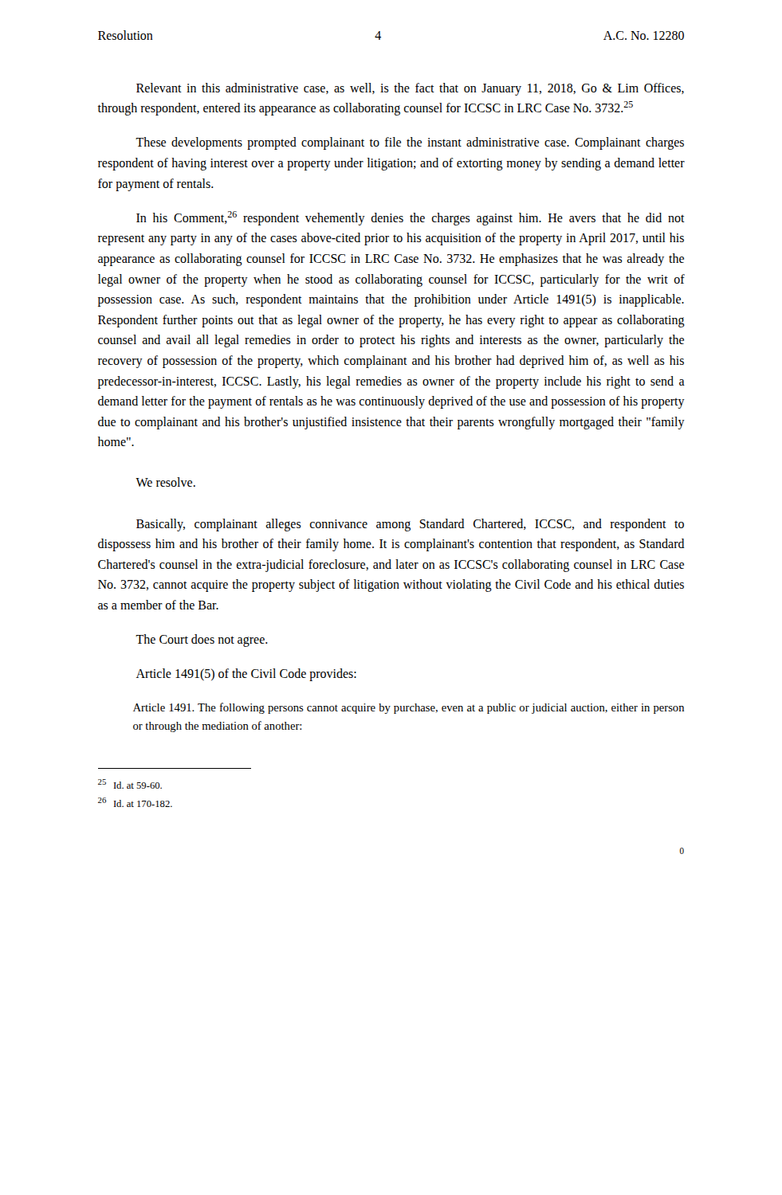Resolution
4
A.C. No. 12280
Relevant in this administrative case, as well, is the fact that on January 11, 2018, Go & Lim Offices, through respondent, entered its appearance as collaborating counsel for ICCSC in LRC Case No. 3732.25
These developments prompted complainant to file the instant administrative case. Complainant charges respondent of having interest over a property under litigation; and of extorting money by sending a demand letter for payment of rentals.
In his Comment,26 respondent vehemently denies the charges against him. He avers that he did not represent any party in any of the cases above-cited prior to his acquisition of the property in April 2017, until his appearance as collaborating counsel for ICCSC in LRC Case No. 3732. He emphasizes that he was already the legal owner of the property when he stood as collaborating counsel for ICCSC, particularly for the writ of possession case. As such, respondent maintains that the prohibition under Article 1491(5) is inapplicable. Respondent further points out that as legal owner of the property, he has every right to appear as collaborating counsel and avail all legal remedies in order to protect his rights and interests as the owner, particularly the recovery of possession of the property, which complainant and his brother had deprived him of, as well as his predecessor-in-interest, ICCSC. Lastly, his legal remedies as owner of the property include his right to send a demand letter for the payment of rentals as he was continuously deprived of the use and possession of his property due to complainant and his brother's unjustified insistence that their parents wrongfully mortgaged their "family home".
We resolve.
Basically, complainant alleges connivance among Standard Chartered, ICCSC, and respondent to dispossess him and his brother of their family home. It is complainant's contention that respondent, as Standard Chartered's counsel in the extra-judicial foreclosure, and later on as ICCSC's collaborating counsel in LRC Case No. 3732, cannot acquire the property subject of litigation without violating the Civil Code and his ethical duties as a member of the Bar.
The Court does not agree.
Article 1491(5) of the Civil Code provides:
Article 1491. The following persons cannot acquire by purchase, even at a public or judicial auction, either in person or through the mediation of another:
25 Id. at 59-60.
26 Id. at 170-182.
₀